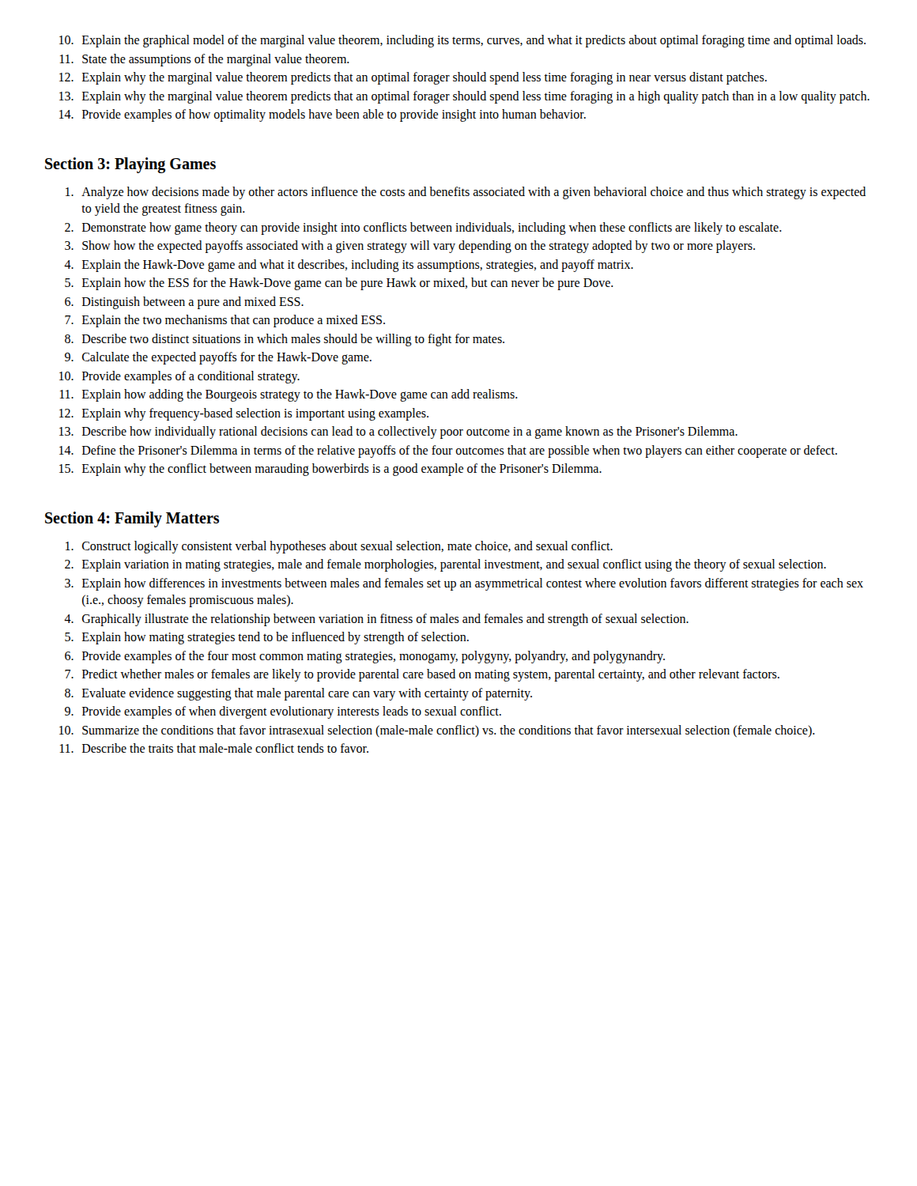Explain the graphical model of the marginal value theorem, including its terms, curves, and what it predicts about optimal foraging time and optimal loads.
State the assumptions of the marginal value theorem.
Explain why the marginal value theorem predicts that an optimal forager should spend less time foraging in near versus distant patches.
Explain why the marginal value theorem predicts that an optimal forager should spend less time foraging in a high quality patch than in a low quality patch.
Provide examples of how optimality models have been able to provide insight into human behavior.
Section 3: Playing Games
Analyze how decisions made by other actors influence the costs and benefits associated with a given behavioral choice and thus which strategy is expected to yield the greatest fitness gain.
Demonstrate how game theory can provide insight into conflicts between individuals, including when these conflicts are likely to escalate.
Show how the expected payoffs associated with a given strategy will vary depending on the strategy adopted by two or more players.
Explain the Hawk-Dove game and what it describes, including its assumptions, strategies, and payoff matrix.
Explain how the ESS for the Hawk-Dove game can be pure Hawk or mixed, but can never be pure Dove.
Distinguish between a pure and mixed ESS.
Explain the two mechanisms that can produce a mixed ESS.
Describe two distinct situations in which males should be willing to fight for mates.
Calculate the expected payoffs for the Hawk-Dove game.
Provide examples of a conditional strategy.
Explain how adding the Bourgeois strategy to the Hawk-Dove game can add realisms.
Explain why frequency-based selection is important using examples.
Describe how individually rational decisions can lead to a collectively poor outcome in a game known as the Prisoner's Dilemma.
Define the Prisoner's Dilemma in terms of the relative payoffs of the four outcomes that are possible when two players can either cooperate or defect.
Explain why the conflict between marauding bowerbirds is a good example of the Prisoner's Dilemma.
Section 4: Family Matters
Construct logically consistent verbal hypotheses about sexual selection, mate choice, and sexual conflict.
Explain variation in mating strategies, male and female morphologies, parental investment, and sexual conflict using the theory of sexual selection.
Explain how differences in investments between males and females set up an asymmetrical contest where evolution favors different strategies for each sex (i.e., choosy females promiscuous males).
Graphically illustrate the relationship between variation in fitness of males and females and strength of sexual selection.
Explain how mating strategies tend to be influenced by strength of selection.
Provide examples of the four most common mating strategies, monogamy, polygyny, polyandry, and polygynandry.
Predict whether males or females are likely to provide parental care based on mating system, parental certainty, and other relevant factors.
Evaluate evidence suggesting that male parental care can vary with certainty of paternity.
Provide examples of when divergent evolutionary interests leads to sexual conflict.
Summarize the conditions that favor intrasexual selection (male-male conflict) vs. the conditions that favor intersexual selection (female choice).
Describe the traits that male-male conflict tends to favor.